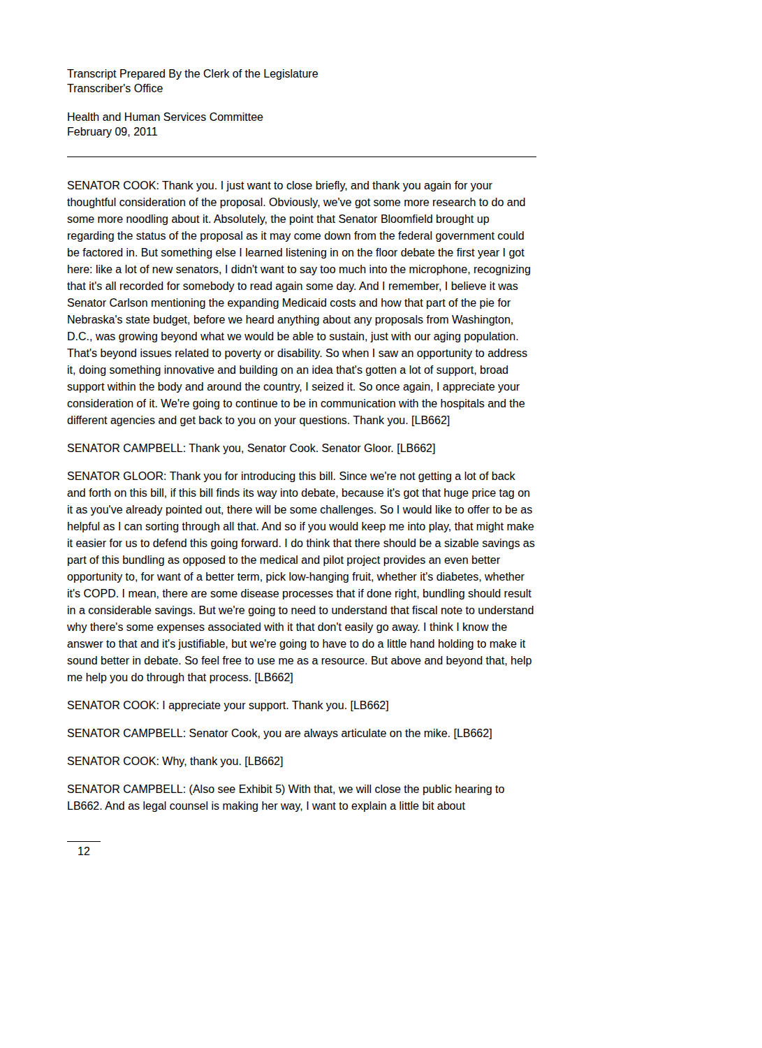Transcript Prepared By the Clerk of the Legislature
Transcriber's Office
Health and Human Services Committee
February 09, 2011
SENATOR COOK: Thank you. I just want to close briefly, and thank you again for your thoughtful consideration of the proposal. Obviously, we've got some more research to do and some more noodling about it. Absolutely, the point that Senator Bloomfield brought up regarding the status of the proposal as it may come down from the federal government could be factored in. But something else I learned listening in on the floor debate the first year I got here: like a lot of new senators, I didn't want to say too much into the microphone, recognizing that it's all recorded for somebody to read again some day. And I remember, I believe it was Senator Carlson mentioning the expanding Medicaid costs and how that part of the pie for Nebraska's state budget, before we heard anything about any proposals from Washington, D.C., was growing beyond what we would be able to sustain, just with our aging population. That's beyond issues related to poverty or disability. So when I saw an opportunity to address it, doing something innovative and building on an idea that's gotten a lot of support, broad support within the body and around the country, I seized it. So once again, I appreciate your consideration of it. We're going to continue to be in communication with the hospitals and the different agencies and get back to you on your questions. Thank you. [LB662]
SENATOR CAMPBELL: Thank you, Senator Cook. Senator Gloor. [LB662]
SENATOR GLOOR: Thank you for introducing this bill. Since we're not getting a lot of back and forth on this bill, if this bill finds its way into debate, because it's got that huge price tag on it as you've already pointed out, there will be some challenges. So I would like to offer to be as helpful as I can sorting through all that. And so if you would keep me into play, that might make it easier for us to defend this going forward. I do think that there should be a sizable savings as part of this bundling as opposed to the medical and pilot project provides an even better opportunity to, for want of a better term, pick low-hanging fruit, whether it's diabetes, whether it's COPD. I mean, there are some disease processes that if done right, bundling should result in a considerable savings. But we're going to need to understand that fiscal note to understand why there's some expenses associated with it that don't easily go away. I think I know the answer to that and it's justifiable, but we're going to have to do a little hand holding to make it sound better in debate. So feel free to use me as a resource. But above and beyond that, help me help you do through that process. [LB662]
SENATOR COOK: I appreciate your support. Thank you. [LB662]
SENATOR CAMPBELL: Senator Cook, you are always articulate on the mike. [LB662]
SENATOR COOK: Why, thank you. [LB662]
SENATOR CAMPBELL: (Also see Exhibit 5) With that, we will close the public hearing to LB662. And as legal counsel is making her way, I want to explain a little bit about
12